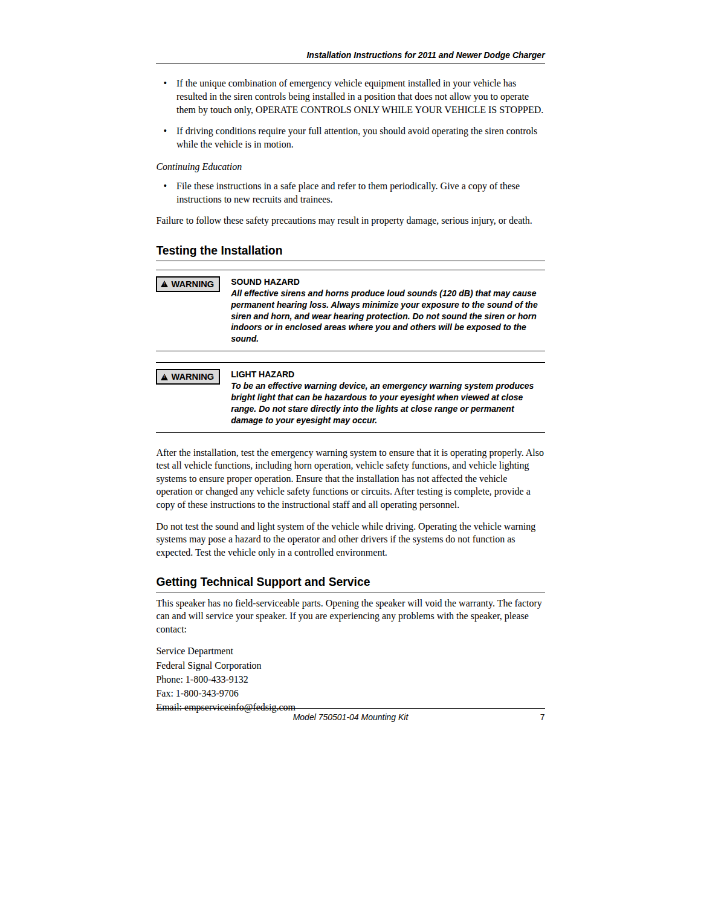Installation Instructions for 2011 and Newer Dodge Charger
If the unique combination of emergency vehicle equipment installed in your vehicle has resulted in the siren controls being installed in a position that does not allow you to operate them by touch only, OPERATE CONTROLS ONLY WHILE YOUR VEHICLE IS STOPPED.
If driving conditions require your full attention, you should avoid operating the siren controls while the vehicle is in motion.
Continuing Education
File these instructions in a safe place and refer to them periodically. Give a copy of these instructions to new recruits and trainees.
Failure to follow these safety precautions may result in property damage, serious injury, or death.
Testing the Installation
WARNING
SOUND HAZARD All effective sirens and horns produce loud sounds (120 dB) that may cause permanent hearing loss. Always minimize your exposure to the sound of the siren and horn, and wear hearing protection. Do not sound the siren or horn indoors or in enclosed areas where you and others will be exposed to the sound.
WARNING
LIGHT HAZARD To be an effective warning device, an emergency warning system produces bright light that can be hazardous to your eyesight when viewed at close range. Do not stare directly into the lights at close range or permanent damage to your eyesight may occur.
After the installation, test the emergency warning system to ensure that it is operating properly. Also test all vehicle functions, including horn operation, vehicle safety functions, and vehicle lighting systems to ensure proper operation. Ensure that the installation has not affected the vehicle operation or changed any vehicle safety functions or circuits. After testing is complete, provide a copy of these instructions to the instructional staff and all operating personnel.
Do not test the sound and light system of the vehicle while driving. Operating the vehicle warning systems may pose a hazard to the operator and other drivers if the systems do not function as expected. Test the vehicle only in a controlled environment.
Getting Technical Support and Service
This speaker has no field-serviceable parts. Opening the speaker will void the warranty. The factory can and will service your speaker. If you are experiencing any problems with the speaker, please contact:
Service Department
Federal Signal Corporation
Phone: 1-800-433-9132
Fax: 1-800-343-9706
Email: empserviceinfo@fedsig.com
Model 750501-04 Mounting Kit 7